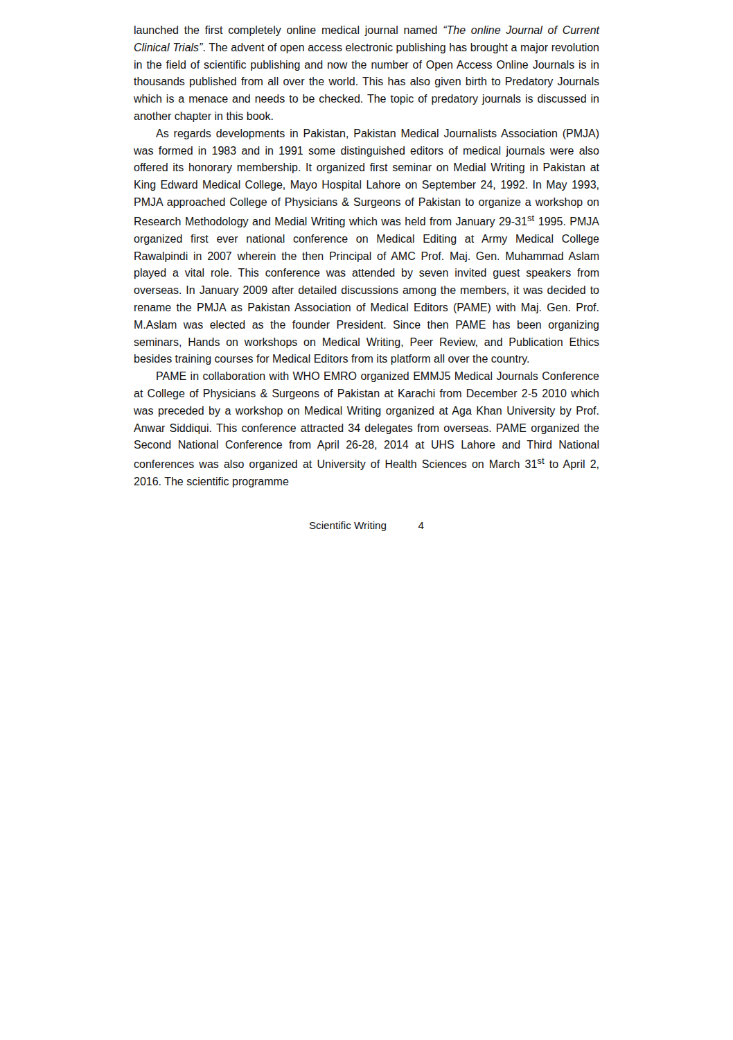launched the first completely online medical journal named “The online Journal of Current Clinical Trials”. The advent of open access electronic publishing has brought a major revolution in the field of scientific publishing and now the number of Open Access Online Journals is in thousands published from all over the world. This has also given birth to Predatory Journals which is a menace and needs to be checked. The topic of predatory journals is discussed in another chapter in this book.
As regards developments in Pakistan, Pakistan Medical Journalists Association (PMJA) was formed in 1983 and in 1991 some distinguished editors of medical journals were also offered its honorary membership. It organized first seminar on Medial Writing in Pakistan at King Edward Medical College, Mayo Hospital Lahore on September 24, 1992. In May 1993, PMJA approached College of Physicians & Surgeons of Pakistan to organize a workshop on Research Methodology and Medial Writing which was held from January 29-31st 1995. PMJA organized first ever national conference on Medical Editing at Army Medical College Rawalpindi in 2007 wherein the then Principal of AMC Prof. Maj. Gen. Muhammad Aslam played a vital role. This conference was attended by seven invited guest speakers from overseas. In January 2009 after detailed discussions among the members, it was decided to rename the PMJA as Pakistan Association of Medical Editors (PAME) with Maj. Gen. Prof. M.Aslam was elected as the founder President. Since then PAME has been organizing seminars, Hands on workshops on Medical Writing, Peer Review, and Publication Ethics besides training courses for Medical Editors from its platform all over the country.
PAME in collaboration with WHO EMRO organized EMMJ5 Medical Journals Conference at College of Physicians & Surgeons of Pakistan at Karachi from December 2-5 2010 which was preceded by a workshop on Medical Writing organized at Aga Khan University by Prof. Anwar Siddiqui. This conference attracted 34 delegates from overseas. PAME organized the Second National Conference from April 26-28, 2014 at UHS Lahore and Third National conferences was also organized at University of Health Sciences on March 31st to April 2, 2016. The scientific programme
Scientific Writing 4